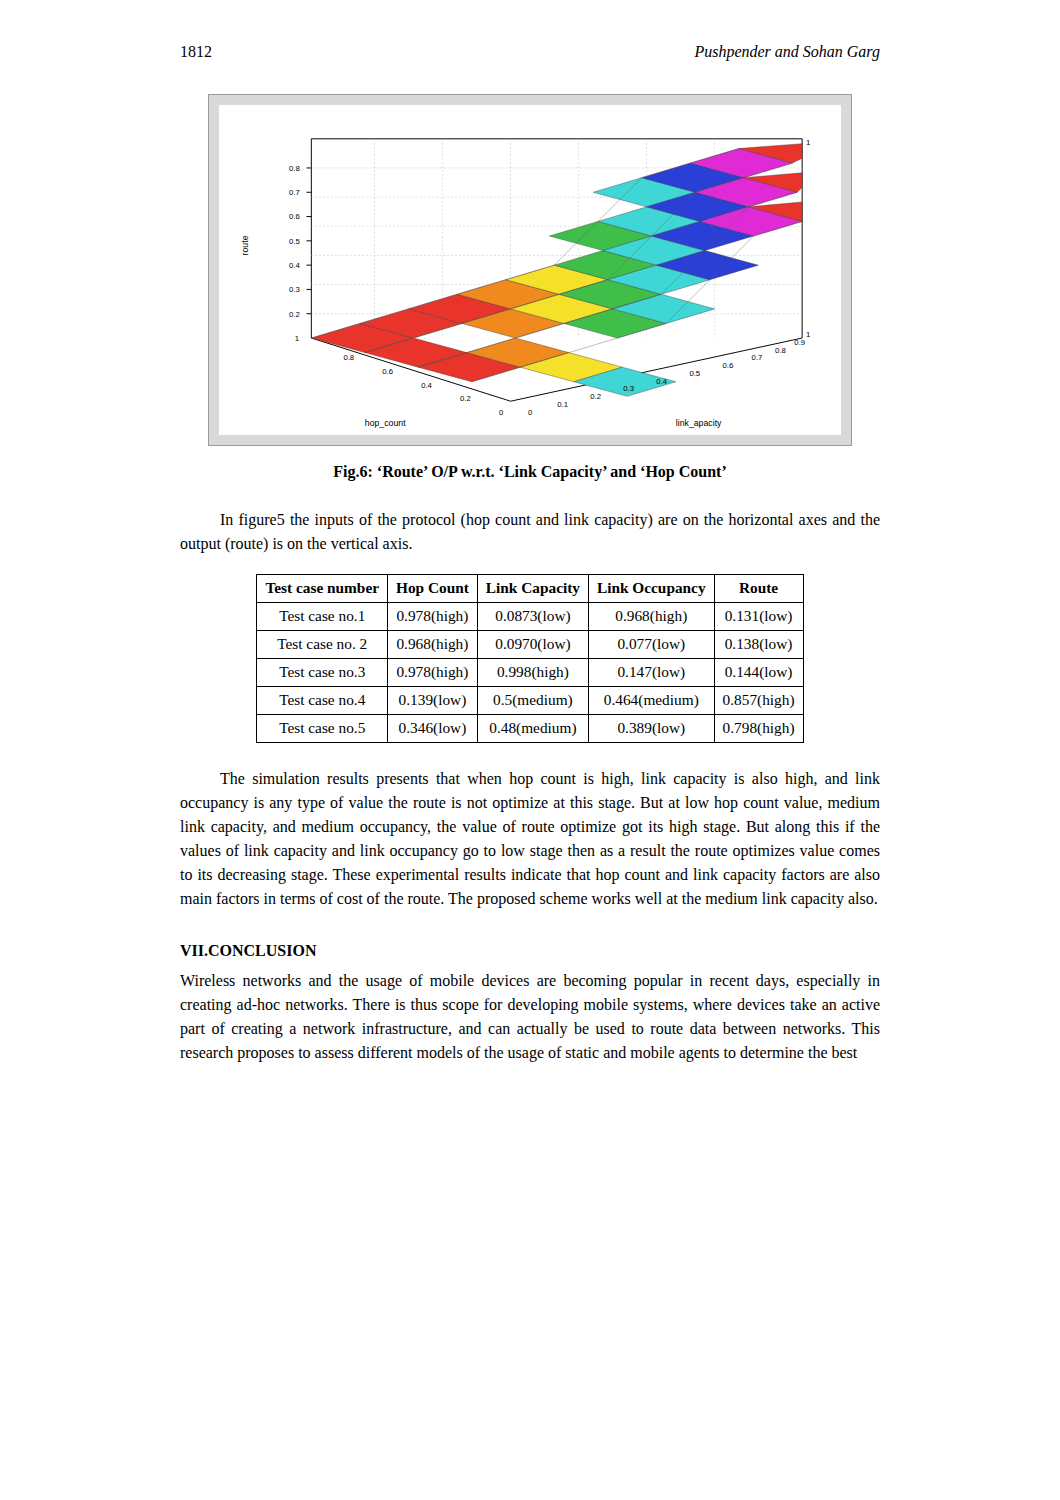1812 Pushpender and Sohan Garg
0.8 0.7 0.6 0.5 0.4 0.3 0.2 1 0.8 0.6 0.4 0.2 0 0 0.1 0.2 0.3 0.4 0.5 0.6 0.7 0.8 0.9 1 1 route hop_count link_apacity
Fig.6: ‘Route’ O/P w.r.t. ‘Link Capacity’ and ‘Hop Count’
In figure5 the inputs of the protocol (hop count and link capacity) are on the horizontal axes and the output (route) is on the vertical axis.
| Test case number | Hop Count | Link Capacity | Link Occupancy | Route |
| --- | --- | --- | --- | --- |
| Test case no.1 | 0.978(high) | 0.0873(low) | 0.968(high) | 0.131(low) |
| Test case no. 2 | 0.968(high) | 0.0970(low) | 0.077(low) | 0.138(low) |
| Test case no.3 | 0.978(high) | 0.998(high) | 0.147(low) | 0.144(low) |
| Test case no.4 | 0.139(low) | 0.5(medium) | 0.464(medium) | 0.857(high) |
| Test case no.5 | 0.346(low) | 0.48(medium) | 0.389(low) | 0.798(high) |
The simulation results presents that when hop count is high, link capacity is also high, and link occupancy is any type of value the route is not optimize at this stage. But at low hop count value, medium link capacity, and medium occupancy, the value of route optimize got its high stage. But along this if the values of link capacity and link occupancy go to low stage then as a result the route optimizes value comes to its decreasing stage. These experimental results indicate that hop count and link capacity factors are also main factors in terms of cost of the route. The proposed scheme works well at the medium link capacity also.
VII.Conclusion
Wireless networks and the usage of mobile devices are becoming popular in recent days, especially in creating ad-hoc networks. There is thus scope for developing mobile systems, where devices take an active part of creating a network infrastructure, and can actually be used to route data between networks. This research proposes to assess different models of the usage of static and mobile agents to determine the best